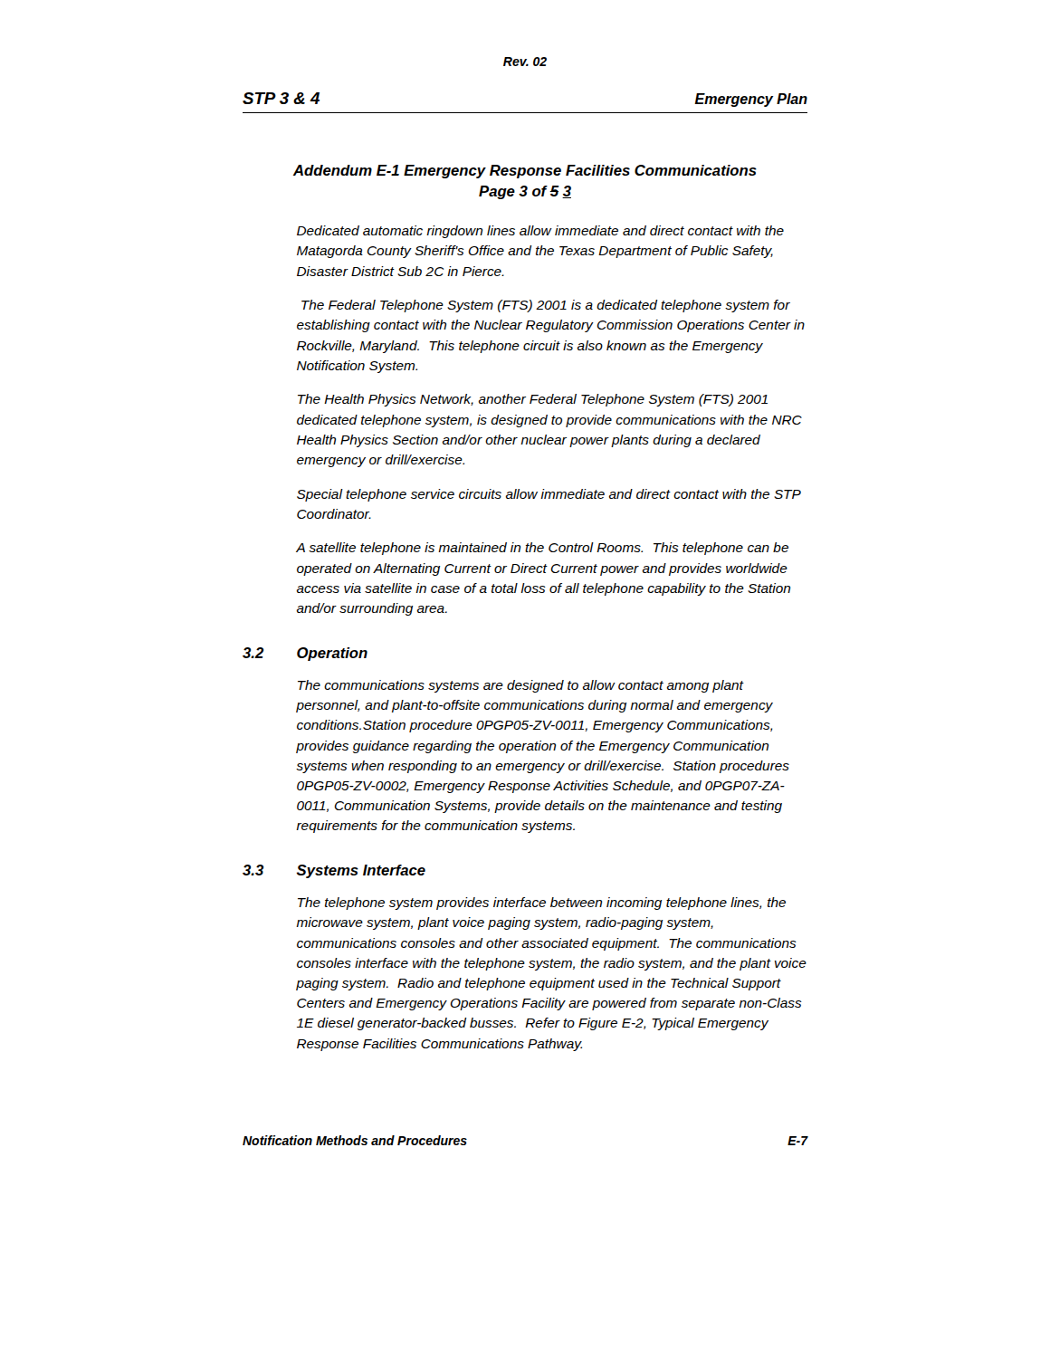Rev. 02
STP 3 & 4
Emergency Plan
Addendum E-1 Emergency Response Facilities Communications
Page 3 of 5 3
Dedicated automatic ringdown lines allow immediate and direct contact with the Matagorda County Sheriff's Office and the Texas Department of Public Safety, Disaster District Sub 2C in Pierce.
The Federal Telephone System (FTS) 2001 is a dedicated telephone system for establishing contact with the Nuclear Regulatory Commission Operations Center in Rockville, Maryland. This telephone circuit is also known as the Emergency Notification System.
The Health Physics Network, another Federal Telephone System (FTS) 2001 dedicated telephone system, is designed to provide communications with the NRC Health Physics Section and/or other nuclear power plants during a declared emergency or drill/exercise.
Special telephone service circuits allow immediate and direct contact with the STP Coordinator.
A satellite telephone is maintained in the Control Rooms. This telephone can be operated on Alternating Current or Direct Current power and provides worldwide access via satellite in case of a total loss of all telephone capability to the Station and/or surrounding area.
3.2
Operation
The communications systems are designed to allow contact among plant personnel, and plant-to-offsite communications during normal and emergency conditions.Station procedure 0PGP05-ZV-0011, Emergency Communications, provides guidance regarding the operation of the Emergency Communication systems when responding to an emergency or drill/exercise. Station procedures 0PGP05-ZV-0002, Emergency Response Activities Schedule, and 0PGP07-ZA-0011, Communication Systems, provide details on the maintenance and testing requirements for the communication systems.
3.3
Systems Interface
The telephone system provides interface between incoming telephone lines, the microwave system, plant voice paging system, radio-paging system, communications consoles and other associated equipment. The communications consoles interface with the telephone system, the radio system, and the plant voice paging system. Radio and telephone equipment used in the Technical Support Centers and Emergency Operations Facility are powered from separate non-Class 1E diesel generator-backed busses. Refer to Figure E-2, Typical Emergency Response Facilities Communications Pathway.
Notification Methods and Procedures
E-7